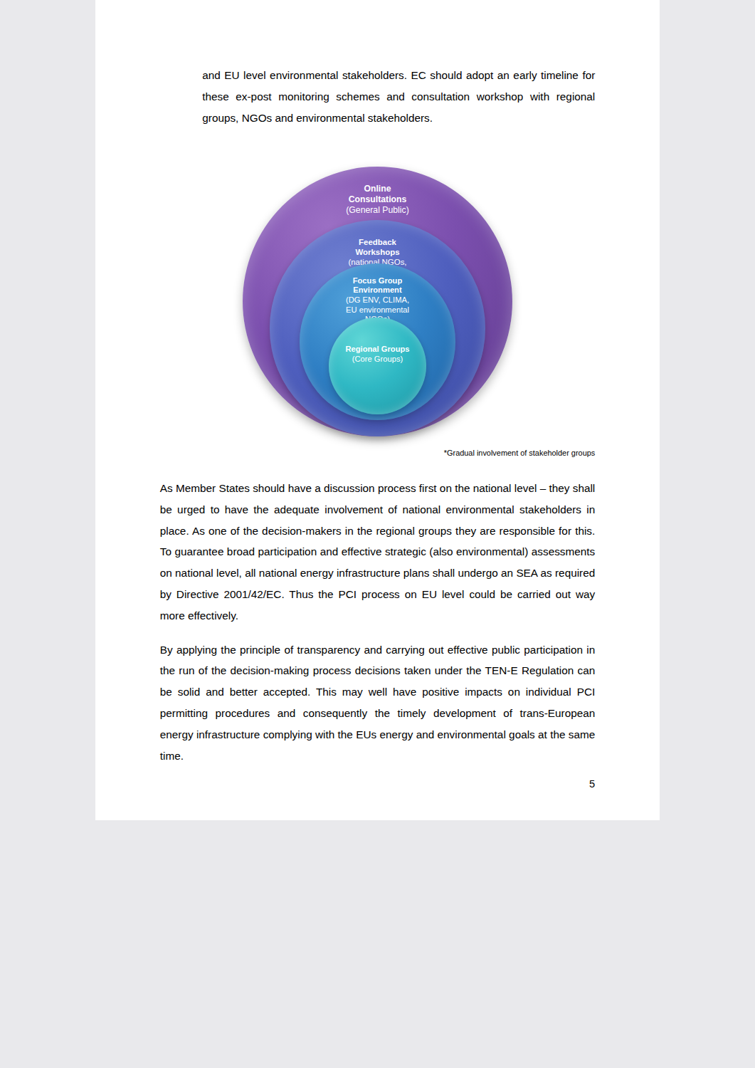and EU level environmental stakeholders. EC should adopt an early timeline for these ex-post monitoring schemes and consultation workshop with regional groups, NGOs and environmental stakeholders.
Online
Consultations
(General Public)
Feedback
Workshops
(national NGOs,
administrations,
local authorities )
Focus Group
Environment
(DG ENV, CLIMA,
EU environmental
NGOs)
Regional Groups
(Core Groups)
*Gradual involvement of stakeholder groups
As Member States should have a discussion process first on the national level – they shall be urged to have the adequate involvement of national environmental stakeholders in place. As one of the decision-makers in the regional groups they are responsible for this. To guarantee broad participation and effective strategic (also environmental) assessments on national level, all national energy infrastructure plans shall undergo an SEA as required by Directive 2001/42/EC. Thus the PCI process on EU level could be carried out way more effectively.
By applying the principle of transparency and carrying out effective public participation in the run of the decision-making process decisions taken under the TEN-E Regulation can be solid and better accepted. This may well have positive impacts on individual PCI permitting procedures and consequently the timely development of trans-European energy infrastructure complying with the EUs energy and environmental goals at the same time.
5